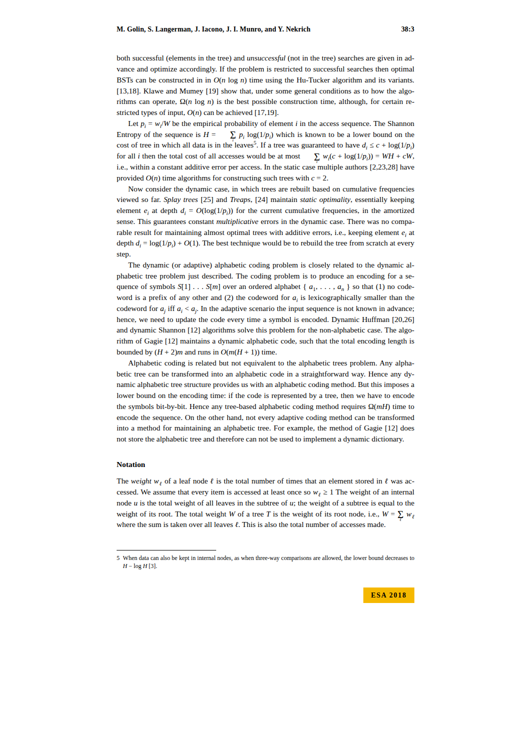M. Golin, S. Langerman, J. Iacono, J. I. Munro, and Y. Nekrich
38:3
both successful (elements in the tree) and unsuccessful (not in the tree) searches are given in advance and optimize accordingly. If the problem is restricted to successful searches then optimal BSTs can be constructed in in O(n log n) time using the Hu-Tucker algorithm and its variants. [13,18]. Klawe and Mumey [19] show that, under some general conditions as to how the algorithms can operate, Ω(n log n) is the best possible construction time, although, for certain restricted types of input, O(n) can be achieved [17,19].
Let pi = wi/W be the empirical probability of element i in the access sequence. The Shannon Entropy of the sequence is H = Σi pi log(1/pi) which is known to be a lower bound on the cost of tree in which all data is in the leaves5. If a tree was guaranteed to have di ≤ c + log(1/pi) for all i then the total cost of all accesses would be at most Σi wi(c + log(1/pi)) = WH + cW, i.e., within a constant additive error per access. In the static case multiple authors [2,23,28] have provided O(n) time algorithms for constructing such trees with c = 2.
Now consider the dynamic case, in which trees are rebuilt based on cumulative frequencies viewed so far. Splay trees [25] and Treaps, [24] maintain static optimality, essentially keeping element ei at depth di = O(log(1/pi)) for the current cumulative frequencies, in the amortized sense. This guarantees constant multiplicative errors in the dynamic case. There was no comparable result for maintaining almost optimal trees with additive errors, i.e., keeping element ei at depth di = log(1/pi) + O(1). The best technique would be to rebuild the tree from scratch at every step.
The dynamic (or adaptive) alphabetic coding problem is closely related to the dynamic alphabetic tree problem just described. The coding problem is to produce an encoding for a sequence of symbols S[1] . . . S[m] over an ordered alphabet { a1, . . . , an } so that (1) no codeword is a prefix of any other and (2) the codeword for ai is lexicographically smaller than the codeword for aj iff ai < aj. In the adaptive scenario the input sequence is not known in advance; hence, we need to update the code every time a symbol is encoded. Dynamic Huffman [20,26] and dynamic Shannon [12] algorithms solve this problem for the non-alphabetic case. The algorithm of Gagie [12] maintains a dynamic alphabetic code, such that the total encoding length is bounded by (H + 2)m and runs in O(m(H + 1)) time.
Alphabetic coding is related but not equivalent to the alphabetic trees problem. Any alphabetic tree can be transformed into an alphabetic code in a straightforward way. Hence any dynamic alphabetic tree structure provides us with an alphabetic coding method. But this imposes a lower bound on the encoding time: if the code is represented by a tree, then we have to encode the symbols bit-by-bit. Hence any tree-based alphabetic coding method requires Ω(mH) time to encode the sequence. On the other hand, not every adaptive coding method can be transformed into a method for maintaining an alphabetic tree. For example, the method of Gagie [12] does not store the alphabetic tree and therefore can not be used to implement a dynamic dictionary.
Notation
The weight wℓ of a leaf node ℓ is the total number of times that an element stored in ℓ was accessed. We assume that every item is accessed at least once so wℓ ≥ 1 The weight of an internal node u is the total weight of all leaves in the subtree of u; the weight of a subtree is equal to the weight of its root. The total weight W of a tree T is the weight of its root node, i.e., W = Σℓ wℓ where the sum is taken over all leaves ℓ. This is also the total number of accesses made.
5
When data can also be kept in internal nodes, as when three-way comparisons are allowed, the lower bound decreases to H − log H [3].
ESA 2018